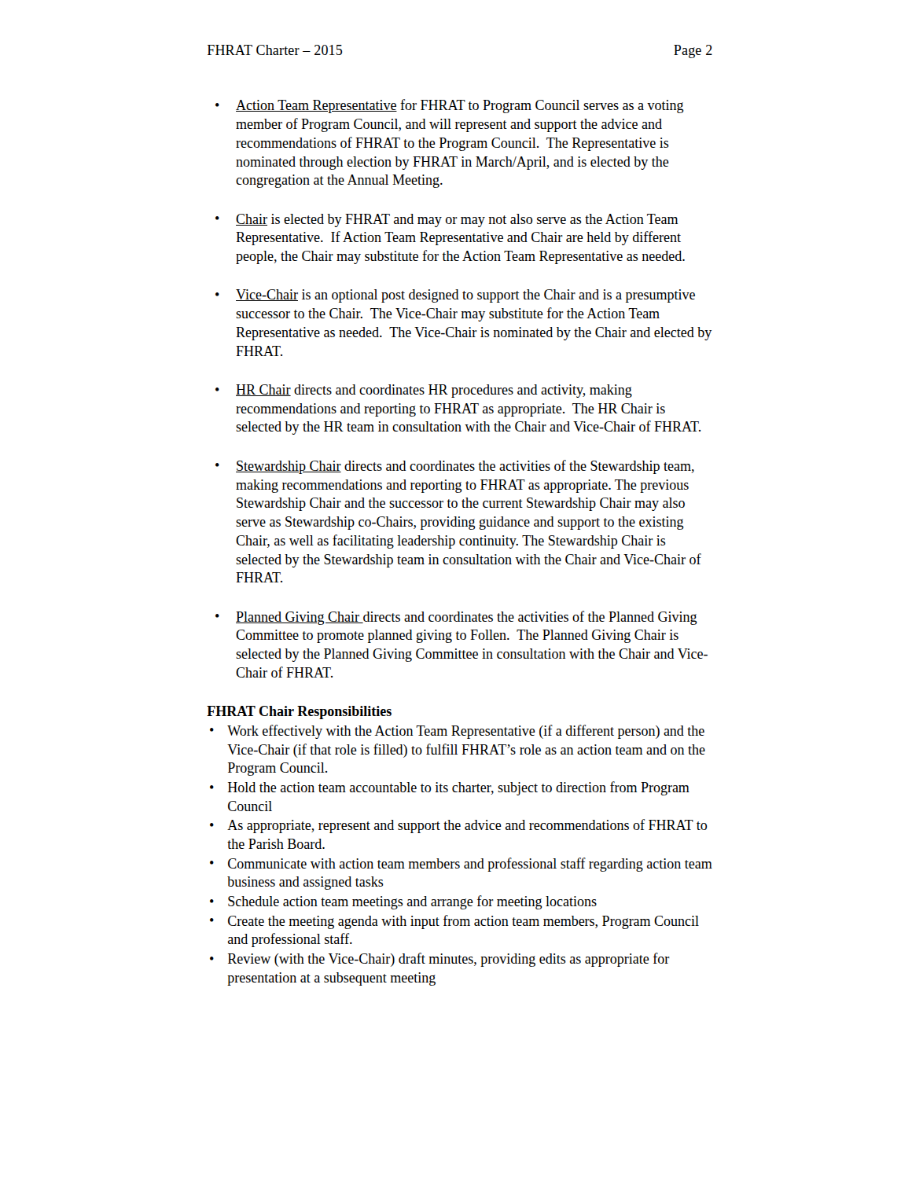FHRAT Charter – 2015
Page 2
Action Team Representative for FHRAT to Program Council serves as a voting member of Program Council, and will represent and support the advice and recommendations of FHRAT to the Program Council. The Representative is nominated through election by FHRAT in March/April, and is elected by the congregation at the Annual Meeting.
Chair is elected by FHRAT and may or may not also serve as the Action Team Representative. If Action Team Representative and Chair are held by different people, the Chair may substitute for the Action Team Representative as needed.
Vice-Chair is an optional post designed to support the Chair and is a presumptive successor to the Chair. The Vice-Chair may substitute for the Action Team Representative as needed. The Vice-Chair is nominated by the Chair and elected by FHRAT.
HR Chair directs and coordinates HR procedures and activity, making recommendations and reporting to FHRAT as appropriate. The HR Chair is selected by the HR team in consultation with the Chair and Vice-Chair of FHRAT.
Stewardship Chair directs and coordinates the activities of the Stewardship team, making recommendations and reporting to FHRAT as appropriate. The previous Stewardship Chair and the successor to the current Stewardship Chair may also serve as Stewardship co-Chairs, providing guidance and support to the existing Chair, as well as facilitating leadership continuity. The Stewardship Chair is selected by the Stewardship team in consultation with the Chair and Vice-Chair of FHRAT.
Planned Giving Chair directs and coordinates the activities of the Planned Giving Committee to promote planned giving to Follen. The Planned Giving Chair is selected by the Planned Giving Committee in consultation with the Chair and Vice-Chair of FHRAT.
FHRAT Chair Responsibilities
Work effectively with the Action Team Representative (if a different person) and the Vice-Chair (if that role is filled) to fulfill FHRAT’s role as an action team and on the Program Council.
Hold the action team accountable to its charter, subject to direction from Program Council
As appropriate, represent and support the advice and recommendations of FHRAT to the Parish Board.
Communicate with action team members and professional staff regarding action team business and assigned tasks
Schedule action team meetings and arrange for meeting locations
Create the meeting agenda with input from action team members, Program Council and professional staff.
Review (with the Vice-Chair) draft minutes, providing edits as appropriate for presentation at a subsequent meeting